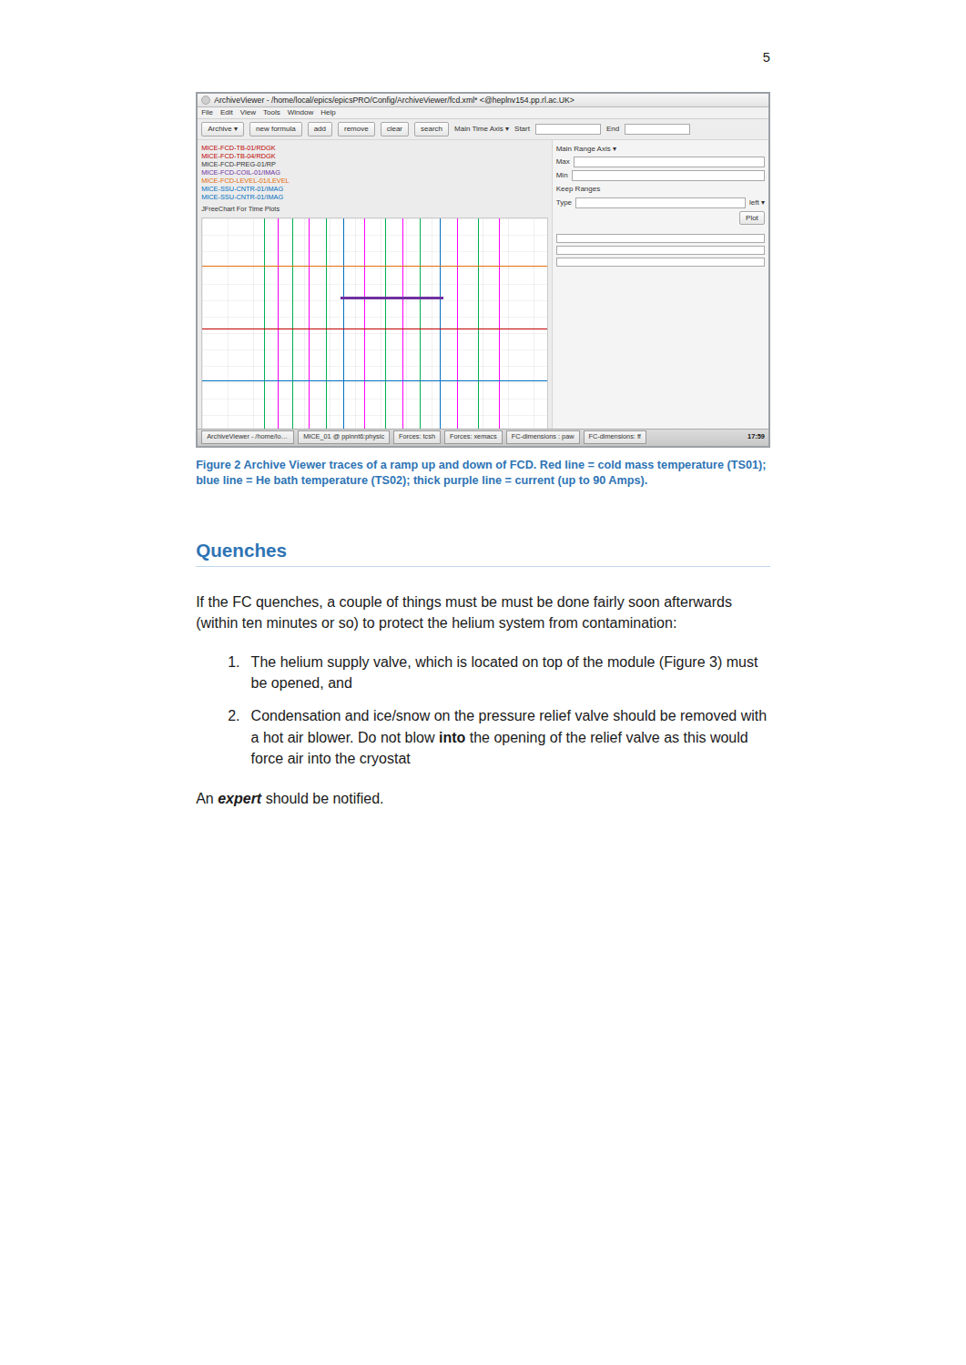5
ArchiveViewer - /home/local/epics/epicsPRO/Config/ArchiveViewer/fcd.xml* <@heplnv154.pp.rl.ac.UK>
File Edit View Tools Window Help
Archive ▾ new formula add remove clear search Main Time Axis ▾ Start End
MICE-FCD-TB-01/RDGK MICE-FCD-TB-04/RDGK MICE-FCD-PREG-01/RP MICE-FCD-COIL-01/IMAG MICE-FCD-LEVEL-01/LEVEL MICE-SSU-CNTR-01/IMAG MICE-SSU-CNTR-01/IMAG
JFreeChart For Time Plots
Main Range Axis ▾
Max
Min
Keep Ranges
Type left ▾
Plot
ArchiveViewer - /home/local MICE_01 @ pplnnt6:physic Forces: tcsh Forces: xemacs FC-dimensions : paw FC-dimensions: ff 17:59
Figure 2 Archive Viewer traces of a ramp up and down of FCD. Red line = cold mass temperature (TS01); blue line = He bath temperature (TS02); thick purple line = current (up to 90 Amps).
Quenches
If the FC quenches, a couple of things must be must be done fairly soon afterwards (within ten minutes or so) to protect the helium system from contamination:
The helium supply valve, which is located on top of the module (Figure 3) must be opened, and
Condensation and ice/snow on the pressure relief valve should be removed with a hot air blower. Do not blow into the opening of the relief valve as this would force air into the cryostat
An expert should be notified.